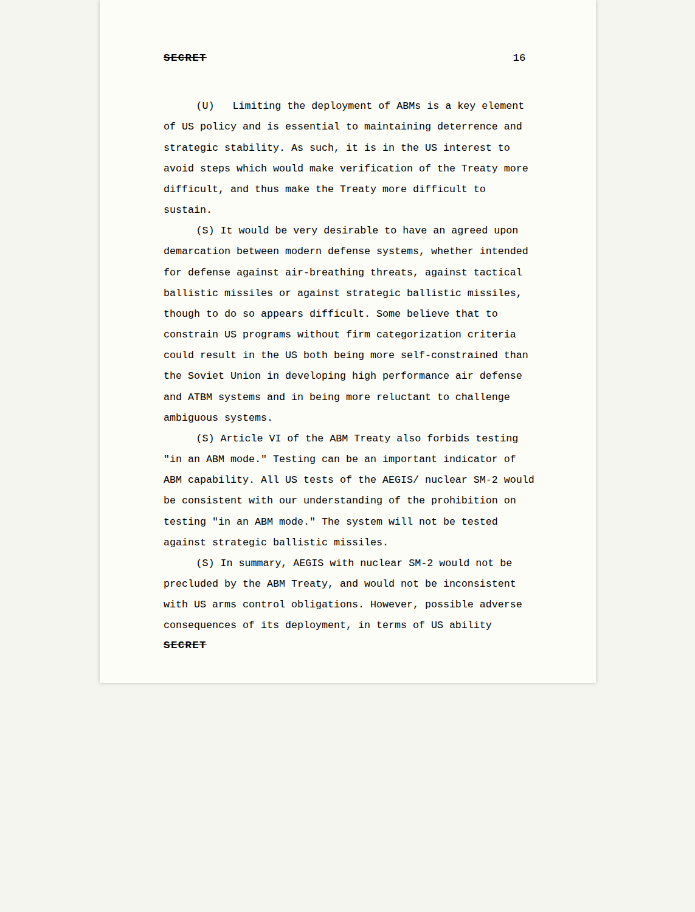SECRET 16
(U) Limiting the deployment of ABMs is a key element of US policy and is essential to maintaining deterrence and strategic stability. As such, it is in the US interest to avoid steps which would make verification of the Treaty more difficult, and thus make the Treaty more difficult to sustain.
(S) It would be very desirable to have an agreed upon demarcation between modern defense systems, whether intended for defense against air-breathing threats, against tactical ballistic missiles or against strategic ballistic missiles, though to do so appears difficult. Some believe that to constrain US programs without firm categorization criteria could result in the US both being more self-constrained than the Soviet Union in developing high performance air defense and ATBM systems and in being more reluctant to challenge ambiguous systems.
(S) Article VI of the ABM Treaty also forbids testing "in an ABM mode." Testing can be an important indicator of ABM capability. All US tests of the AEGIS/ nuclear SM-2 would be consistent with our understanding of the prohibition on testing "in an ABM mode." The system will not be tested against strategic ballistic missiles.
(S) In summary, AEGIS with nuclear SM-2 would not be precluded by the ABM Treaty, and would not be inconsistent with US arms control obligations. However, possible adverse consequences of its deployment, in terms of US ability
SECRET